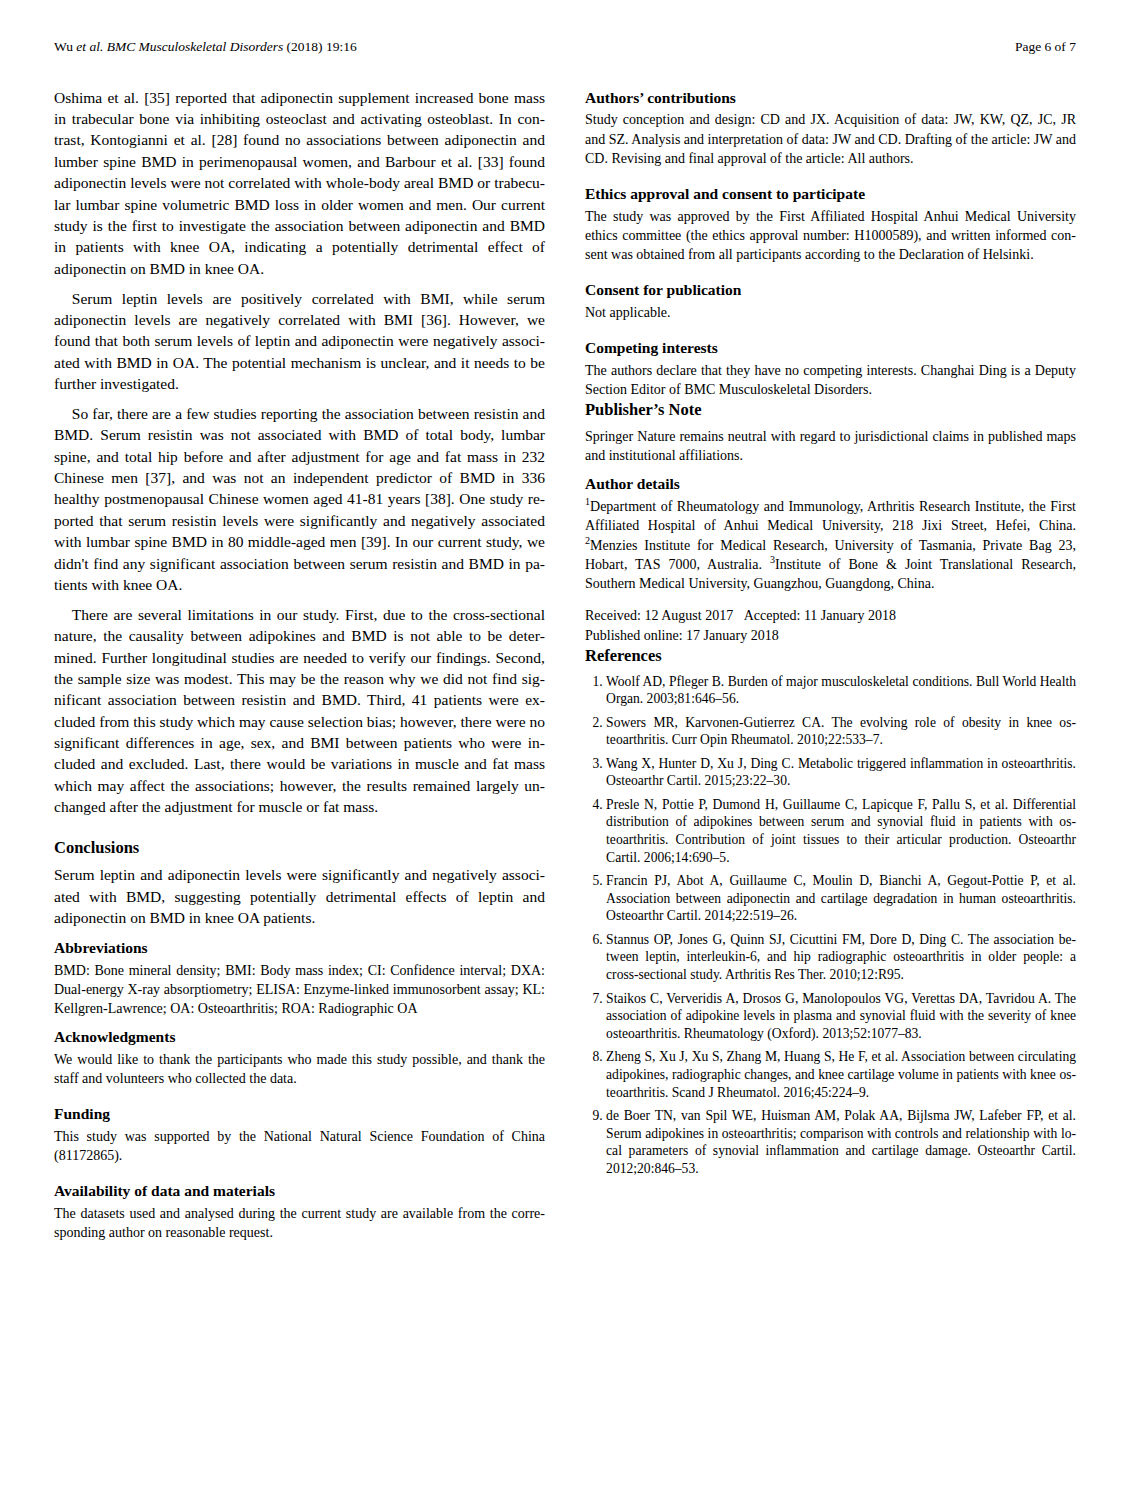Wu et al. BMC Musculoskeletal Disorders (2018) 19:16
Page 6 of 7
Oshima et al. [35] reported that adiponectin supplement increased bone mass in trabecular bone via inhibiting osteoclast and activating osteoblast. In contrast, Kontogianni et al. [28] found no associations between adiponectin and lumber spine BMD in perimenopausal women, and Barbour et al. [33] found adiponectin levels were not correlated with whole-body areal BMD or trabecular lumbar spine volumetric BMD loss in older women and men. Our current study is the first to investigate the association between adiponectin and BMD in patients with knee OA, indicating a potentially detrimental effect of adiponectin on BMD in knee OA.
Serum leptin levels are positively correlated with BMI, while serum adiponectin levels are negatively correlated with BMI [36]. However, we found that both serum levels of leptin and adiponectin were negatively associated with BMD in OA. The potential mechanism is unclear, and it needs to be further investigated.
So far, there are a few studies reporting the association between resistin and BMD. Serum resistin was not associated with BMD of total body, lumbar spine, and total hip before and after adjustment for age and fat mass in 232 Chinese men [37], and was not an independent predictor of BMD in 336 healthy postmenopausal Chinese women aged 41-81 years [38]. One study reported that serum resistin levels were significantly and negatively associated with lumbar spine BMD in 80 middle-aged men [39]. In our current study, we didn't find any significant association between serum resistin and BMD in patients with knee OA.
There are several limitations in our study. First, due to the cross-sectional nature, the causality between adipokines and BMD is not able to be determined. Further longitudinal studies are needed to verify our findings. Second, the sample size was modest. This may be the reason why we did not find significant association between resistin and BMD. Third, 41 patients were excluded from this study which may cause selection bias; however, there were no significant differences in age, sex, and BMI between patients who were included and excluded. Last, there would be variations in muscle and fat mass which may affect the associations; however, the results remained largely unchanged after the adjustment for muscle or fat mass.
Conclusions
Serum leptin and adiponectin levels were significantly and negatively associated with BMD, suggesting potentially detrimental effects of leptin and adiponectin on BMD in knee OA patients.
Abbreviations
BMD: Bone mineral density; BMI: Body mass index; CI: Confidence interval; DXA: Dual-energy X-ray absorptiometry; ELISA: Enzyme-linked immunosorbent assay; KL: Kellgren-Lawrence; OA: Osteoarthritis; ROA: Radiographic OA
Acknowledgments
We would like to thank the participants who made this study possible, and thank the staff and volunteers who collected the data.
Funding
This study was supported by the National Natural Science Foundation of China (81172865).
Availability of data and materials
The datasets used and analysed during the current study are available from the corresponding author on reasonable request.
Authors’ contributions
Study conception and design: CD and JX. Acquisition of data: JW, KW, QZ, JC, JR and SZ. Analysis and interpretation of data: JW and CD. Drafting of the article: JW and CD. Revising and final approval of the article: All authors.
Ethics approval and consent to participate
The study was approved by the First Affiliated Hospital Anhui Medical University ethics committee (the ethics approval number: H1000589), and written informed consent was obtained from all participants according to the Declaration of Helsinki.
Consent for publication
Not applicable.
Competing interests
The authors declare that they have no competing interests. Changhai Ding is a Deputy Section Editor of BMC Musculoskeletal Disorders.
Publisher’s Note
Springer Nature remains neutral with regard to jurisdictional claims in published maps and institutional affiliations.
Author details
1Department of Rheumatology and Immunology, Arthritis Research Institute, the First Affiliated Hospital of Anhui Medical University, 218 Jixi Street, Hefei, China. 2Menzies Institute for Medical Research, University of Tasmania, Private Bag 23, Hobart, TAS 7000, Australia. 3Institute of Bone & Joint Translational Research, Southern Medical University, Guangzhou, Guangdong, China.
Received: 12 August 2017 Accepted: 11 January 2018 Published online: 17 January 2018
References
Woolf AD, Pfleger B. Burden of major musculoskeletal conditions. Bull World Health Organ. 2003;81:646–56.
Sowers MR, Karvonen-Gutierrez CA. The evolving role of obesity in knee osteoarthritis. Curr Opin Rheumatol. 2010;22:533–7.
Wang X, Hunter D, Xu J, Ding C. Metabolic triggered inflammation in osteoarthritis. Osteoarthr Cartil. 2015;23:22–30.
Presle N, Pottie P, Dumond H, Guillaume C, Lapicque F, Pallu S, et al. Differential distribution of adipokines between serum and synovial fluid in patients with osteoarthritis. Contribution of joint tissues to their articular production. Osteoarthr Cartil. 2006;14:690–5.
Francin PJ, Abot A, Guillaume C, Moulin D, Bianchi A, Gegout-Pottie P, et al. Association between adiponectin and cartilage degradation in human osteoarthritis. Osteoarthr Cartil. 2014;22:519–26.
Stannus OP, Jones G, Quinn SJ, Cicuttini FM, Dore D, Ding C. The association between leptin, interleukin-6, and hip radiographic osteoarthritis in older people: a cross-sectional study. Arthritis Res Ther. 2010;12:R95.
Staikos C, Ververidis A, Drosos G, Manolopoulos VG, Verettas DA, Tavridou A. The association of adipokine levels in plasma and synovial fluid with the severity of knee osteoarthritis. Rheumatology (Oxford). 2013;52:1077–83.
Zheng S, Xu J, Xu S, Zhang M, Huang S, He F, et al. Association between circulating adipokines, radiographic changes, and knee cartilage volume in patients with knee osteoarthritis. Scand J Rheumatol. 2016;45:224–9.
de Boer TN, van Spil WE, Huisman AM, Polak AA, Bijlsma JW, Lafeber FP, et al. Serum adipokines in osteoarthritis; comparison with controls and relationship with local parameters of synovial inflammation and cartilage damage. Osteoarthr Cartil. 2012;20:846–53.